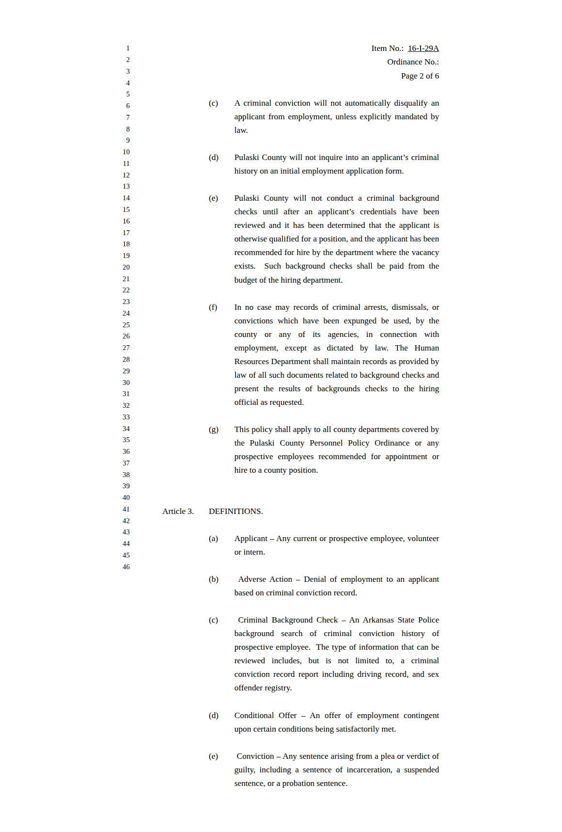1 2 3 4 5 6 7 8 9 10 11 12 13 14 15 16 17 18 19 20 21 22 23 24 25 26 27 28 29 30 31 32 33 34 35 36 37 38 39 40 41 42 43 44 45 46
Item No.: 16-I-29A
Ordinance No.:
Page 2 of 6
(c) A criminal conviction will not automatically disqualify an applicant from employment, unless explicitly mandated by law.
(d) Pulaski County will not inquire into an applicant’s criminal history on an initial employment application form.
(e) Pulaski County will not conduct a criminal background checks until after an applicant’s credentials have been reviewed and it has been determined that the applicant is otherwise qualified for a position, and the applicant has been recommended for hire by the department where the vacancy exists. Such background checks shall be paid from the budget of the hiring department.
(f) In no case may records of criminal arrests, dismissals, or convictions which have been expunged be used, by the county or any of its agencies, in connection with employment, except as dictated by law. The Human Resources Department shall maintain records as provided by law of all such documents related to background checks and present the results of backgrounds checks to the hiring official as requested.
(g) This policy shall apply to all county departments covered by the Pulaski County Personnel Policy Ordinance or any prospective employees recommended for appointment or hire to a county position.
Article 3.
DEFINITIONS.
(a) Applicant – Any current or prospective employee, volunteer or intern.
(b) Adverse Action – Denial of employment to an applicant based on criminal conviction record.
(c) Criminal Background Check – An Arkansas State Police background search of criminal conviction history of prospective employee. The type of information that can be reviewed includes, but is not limited to, a criminal conviction record report including driving record, and sex offender registry.
(d) Conditional Offer – An offer of employment contingent upon certain conditions being satisfactorily met.
(e) Conviction – Any sentence arising from a plea or verdict of guilty, including a sentence of incarceration, a suspended sentence, or a probation sentence.